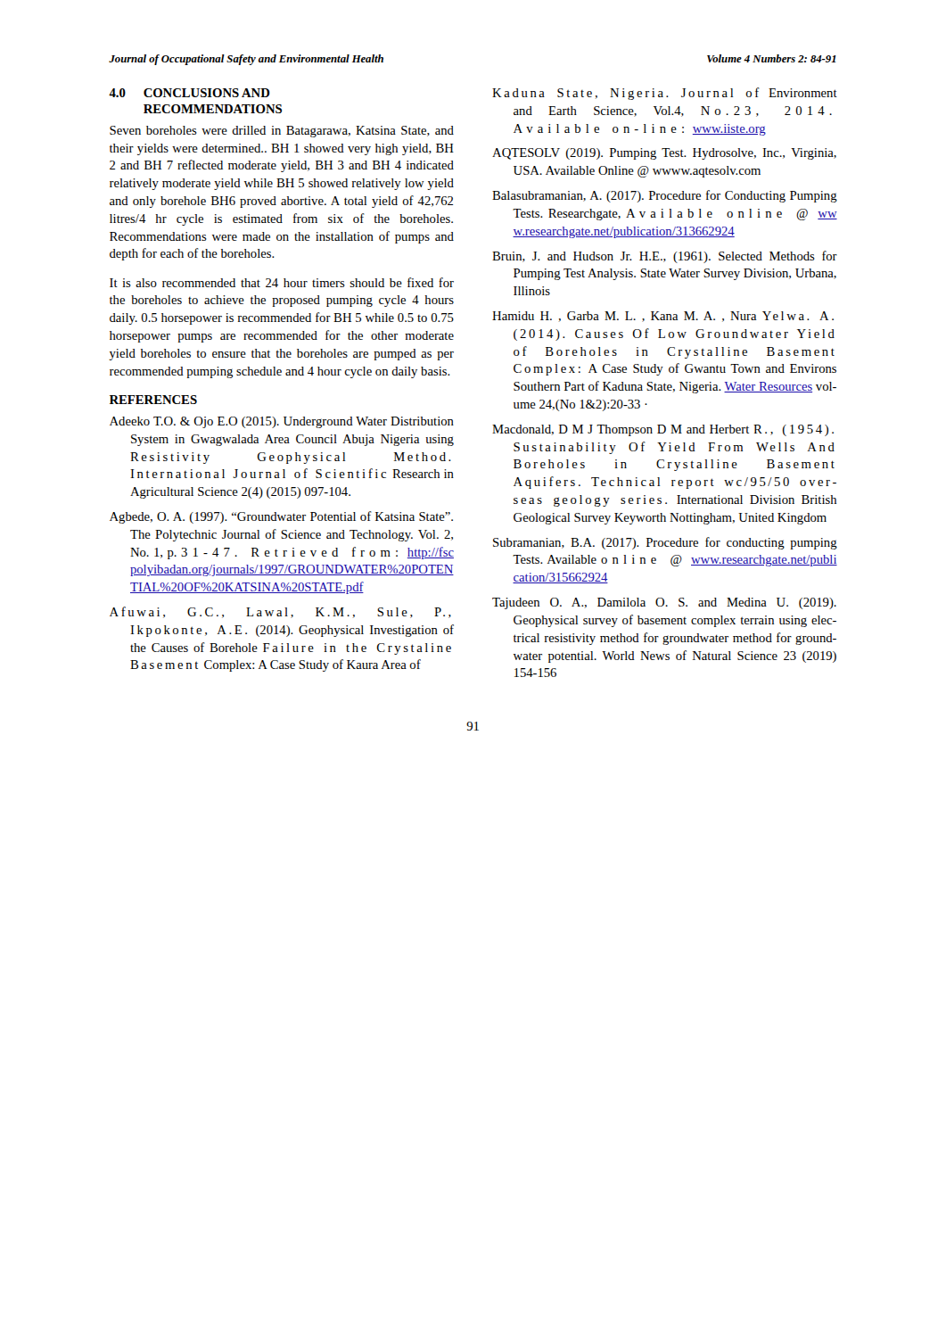Journal of Occupational Safety and Environmental Health Volume 4 Numbers 2: 84-91
4.0 CONCLUSIONS ANDRECOMMENDATIONS
Seven boreholes were drilled in Batagarawa, Katsina State, and their yields were determined.. BH 1 showed very high yield, BH 2 and BH 7 reflected moderate yield, BH 3 and BH 4 indicated relatively moderate yield while BH 5 showed relatively low yield and only borehole BH6 proved abortive. A total yield of 42,762 litres/4 hr cycle is estimated from six of the boreholes. Recommendations were made on the installation of pumps and depth for each of the boreholes.
It is also recommended that 24 hour timers should be fixed for the boreholes to achieve the proposed pumping cycle 4 hours daily. 0.5 horsepower is recommended for BH 5 while 0.5 to 0.75 horsepower pumps are recommended for the other moderate yield boreholes to ensure that the boreholes are pumped as per recommended pumping schedule and 4 hour cycle on daily basis.
References
Adeeko T.O. & Ojo E.O (2015). Underground Water Distribution System in Gwagwalada Area Council Abuja Nigeria using Resistivity Geophysical Method. International Journal of Scientific Research in Agricultural Science 2(4) (2015) 097-104.
Agbede, O. A. (1997). “Groundwater Potential of Katsina State”. The Polytechnic Journal of Science and Technology. Vol. 2, No. 1, p. 31-47. Retrieved from: http://fscpolyibadan.org/journals/1997/GROUNDWATER%20POTENTIAL%20OF%20KATSINA%20STATE.pdf
Afuwai, G.C., Lawal, K.M., Sule, P., Ikpokonte, A.E. (2014). Geophysical Investigation of the Causes of Borehole Failure in the Crystaline Basement Complex: A Case Study of Kaura Area of
Kaduna State, Nigeria. Journal of Environment and Earth Science, Vol.4, No.23, 2014. Available on-line: www.iiste.org
AQTESOLV (2019). Pumping Test. Hydrosolve, Inc., Virginia, USA. Available Online @ wwww.aqtesolv.com
Balasubramanian, A. (2017). Procedure for Conducting Pumping Tests. Researchgate, Available online @ www.researchgate.net/publication/313662924
Bruin, J. and Hudson Jr. H.E., (1961). Selected Methods for Pumping Test Analysis. State Water Survey Division, Urbana, Illinois
Hamidu H. , Garba M. L. , Kana M. A. , Nura Yelwa. A. (2014). Causes Of Low Groundwater Yield of Boreholes in Crystalline Basement Complex: A Case Study of Gwantu Town and Environs Southern Part of Kaduna State, Nigeria. Water Resources volume 24,(No 1&2):20-33 ·
Macdonald, D M J Thompson D M and Herbert R., (1954). Sustainability Of Yield From Wells And Boreholes in Crystalline Basement Aquifers. Technical report wc/95/50 overseas geology series. International Division British Geological Survey Keyworth Nottingham, United Kingdom
Subramanian, B.A. (2017). Procedure for conducting pumping Tests. Available online @ www.researchgate.net/publication/315662924
Tajudeen O. A., Damilola O. S. and Medina U. (2019). Geophysical survey of basement complex terrain using electrical resistivity method for groundwater method for groundwater potential. World News of Natural Science 23 (2019) 154-156
91